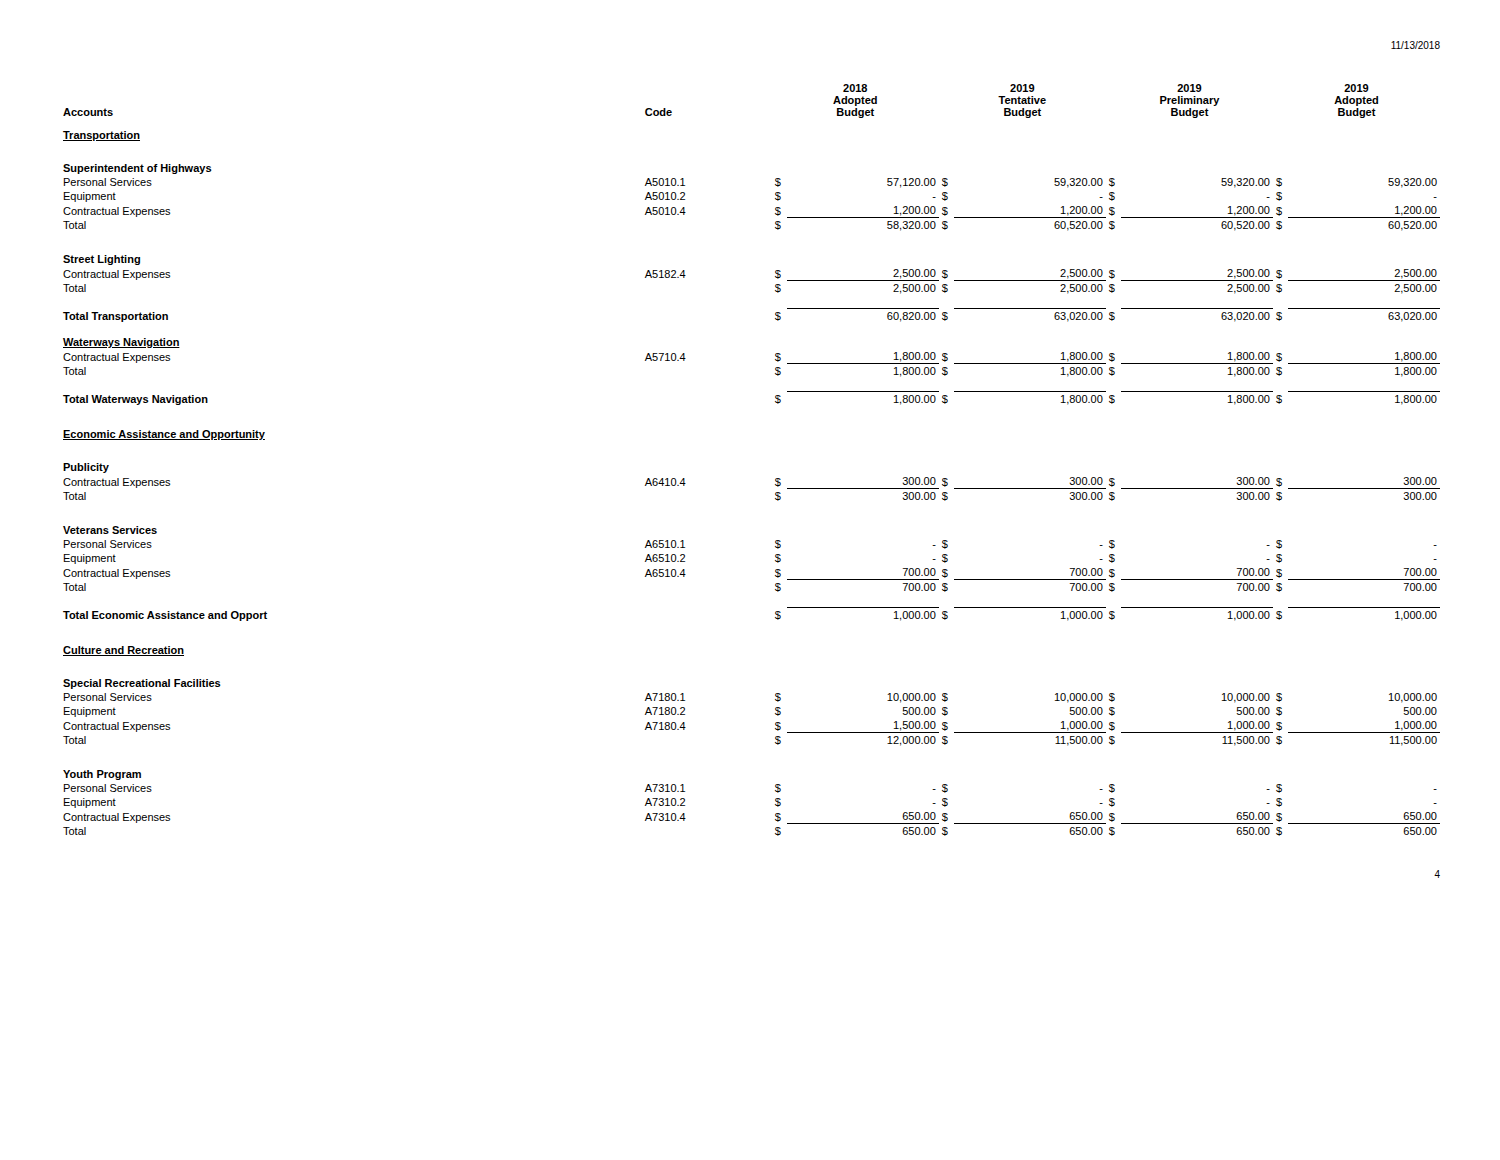11/13/2018
| Accounts | Code | 2018 Adopted Budget | 2019 Tentative Budget | 2019 Preliminary Budget | 2019 Adopted Budget |
| --- | --- | --- | --- | --- | --- |
| Transportation |
| Superintendent of Highways |
| Personal Services | A5010.1 | $ | 57,120.00 | $ | 59,320.00 | $ | 59,320.00 | $ | 59,320.00 |
| Equipment | A5010.2 | $ | - | $ | - | $ | - | $ | - |
| Contractual Expenses | A5010.4 | $ | 1,200.00 | $ | 1,200.00 | $ | 1,200.00 | $ | 1,200.00 |
| Total | | $ | 58,320.00 | $ | 60,520.00 | $ | 60,520.00 | $ | 60,520.00 |
| Street Lighting |
| Contractual Expenses | A5182.4 | $ | 2,500.00 | $ | 2,500.00 | $ | 2,500.00 | $ | 2,500.00 |
| Total | | $ | 2,500.00 | $ | 2,500.00 | $ | 2,500.00 | $ | 2,500.00 |
| Total Transportation | | $ | 60,820.00 | $ | 63,020.00 | $ | 63,020.00 | $ | 63,020.00 |
| Waterways Navigation |
| Contractual Expenses | A5710.4 | $ | 1,800.00 | $ | 1,800.00 | $ | 1,800.00 | $ | 1,800.00 |
| Total | | $ | 1,800.00 | $ | 1,800.00 | $ | 1,800.00 | $ | 1,800.00 |
| Total Waterways Navigation | | $ | 1,800.00 | $ | 1,800.00 | $ | 1,800.00 | $ | 1,800.00 |
| Economic Assistance and Opportunity |
| Publicity |
| Contractual Expenses | A6410.4 | $ | 300.00 | $ | 300.00 | $ | 300.00 | $ | 300.00 |
| Total | | $ | 300.00 | $ | 300.00 | $ | 300.00 | $ | 300.00 |
| Veterans Services |
| Personal Services | A6510.1 | $ | - | $ | - | $ | - | $ | - |
| Equipment | A6510.2 | $ | - | $ | - | $ | - | $ | - |
| Contractual Expenses | A6510.4 | $ | 700.00 | $ | 700.00 | $ | 700.00 | $ | 700.00 |
| Total | | $ | 700.00 | $ | 700.00 | $ | 700.00 | $ | 700.00 |
| Total Economic Assistance and Opport | | $ | 1,000.00 | $ | 1,000.00 | $ | 1,000.00 | $ | 1,000.00 |
| Culture and Recreation |
| Special Recreational Facilities |
| Personal Services | A7180.1 | $ | 10,000.00 | $ | 10,000.00 | $ | 10,000.00 | $ | 10,000.00 |
| Equipment | A7180.2 | $ | 500.00 | $ | 500.00 | $ | 500.00 | $ | 500.00 |
| Contractual Expenses | A7180.4 | $ | 1,500.00 | $ | 1,000.00 | $ | 1,000.00 | $ | 1,000.00 |
| Total | | $ | 12,000.00 | $ | 11,500.00 | $ | 11,500.00 | $ | 11,500.00 |
| Youth Program |
| Personal Services | A7310.1 | $ | - | $ | - | $ | - | $ | - |
| Equipment | A7310.2 | $ | - | $ | - | $ | - | $ | - |
| Contractual Expenses | A7310.4 | $ | 650.00 | $ | 650.00 | $ | 650.00 | $ | 650.00 |
| Total | | $ | 650.00 | $ | 650.00 | $ | 650.00 | $ | 650.00 |
4